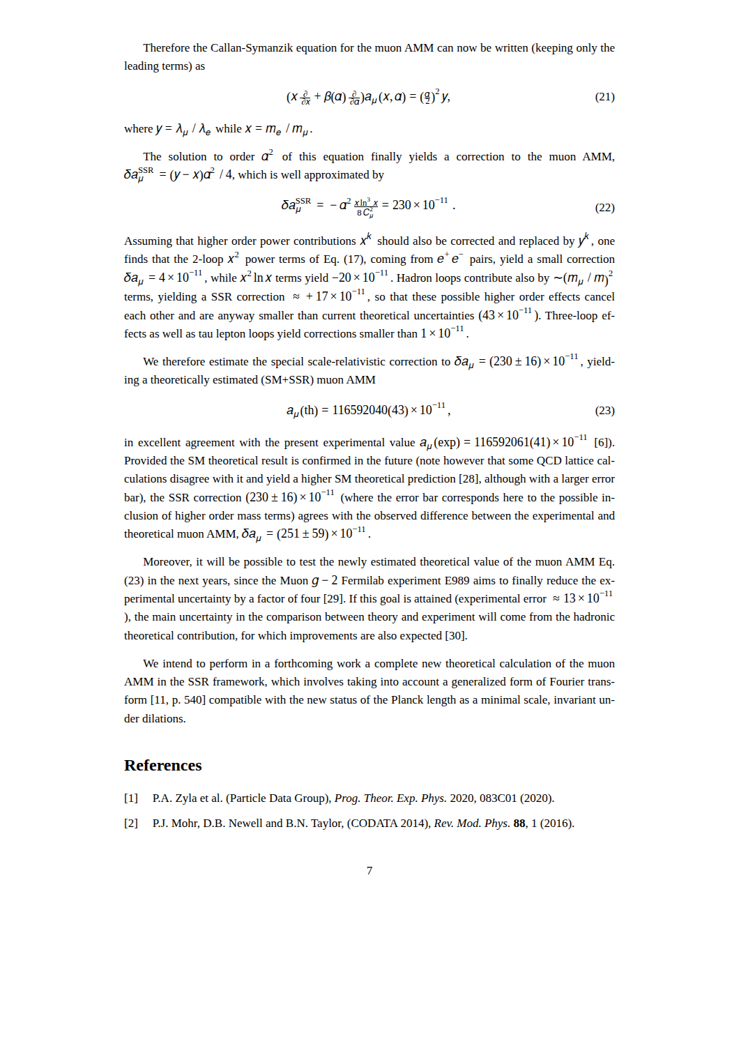Therefore the Callan-Symanzik equation for the muon AMM can now be written (keeping only the leading terms) as
( x ∂∂x + β(α) ∂∂α ) aμ (x,α) = ( α2 ) 2 y , (21)
where y=λμ/λe while x=me/mμ.
The solution to order α2 of this equation finally yields a correction to the muon AMM, δaμSSR=(y−x)α2/4, which is well approximated by
δ aμSSR = − α2 xln3x 8Cμ2 = 230 × 10−11 . (22)
Assuming that higher order power contributions xk should also be corrected and replaced by yk, one finds that the 2-loop x2 power terms of Eq. (17), coming from e+e− pairs, yield a small correction δaμ=4×10−11, while x2lnx terms yield −20×10−11. Hadron loops contribute also by ∼(mμ/m)2 terms, yielding a SSR correction ≈+17×10−11, so that these possible higher order effects cancel each other and are anyway smaller than current theoretical uncertainties (43×10−11). Three-loop effects as well as tau lepton loops yield corrections smaller than 1×10−11.
We therefore estimate the special scale-relativistic correction to δaμ=(230±16)×10−11, yielding a theoretically estimated (SM+SSR) muon AMM
aμ (th) = 116592040 (43) × 10−11 , (23)
in excellent agreement with the present experimental value aμ(exp)=116592061(41)×10−11 [6]). Provided the SM theoretical result is confirmed in the future (note however that some QCD lattice calculations disagree with it and yield a higher SM theoretical prediction [28], although with a larger error bar), the SSR correction (230±16)×10−11 (where the error bar corresponds here to the possible inclusion of higher order mass terms) agrees with the observed difference between the experimental and theoretical muon AMM, δaμ=(251±59)×10−11.
Moreover, it will be possible to test the newly estimated theoretical value of the muon AMM Eq. (23) in the next years, since the Muon g−2 Fermilab experiment E989 aims to finally reduce the experimental uncertainty by a factor of four [29]. If this goal is attained (experimental error ≈13×10−11), the main uncertainty in the comparison between theory and experiment will come from the hadronic theoretical contribution, for which improvements are also expected [30].
We intend to perform in a forthcoming work a complete new theoretical calculation of the muon AMM in the SSR framework, which involves taking into account a generalized form of Fourier transform [11, p. 540] compatible with the new status of the Planck length as a minimal scale, invariant under dilations.
References
P.A. Zyla et al. (Particle Data Group), Prog. Theor. Exp. Phys. 2020, 083C01 (2020).
P.J. Mohr, D.B. Newell and B.N. Taylor, (CODATA 2014), Rev. Mod. Phys. 88, 1 (2016).
7